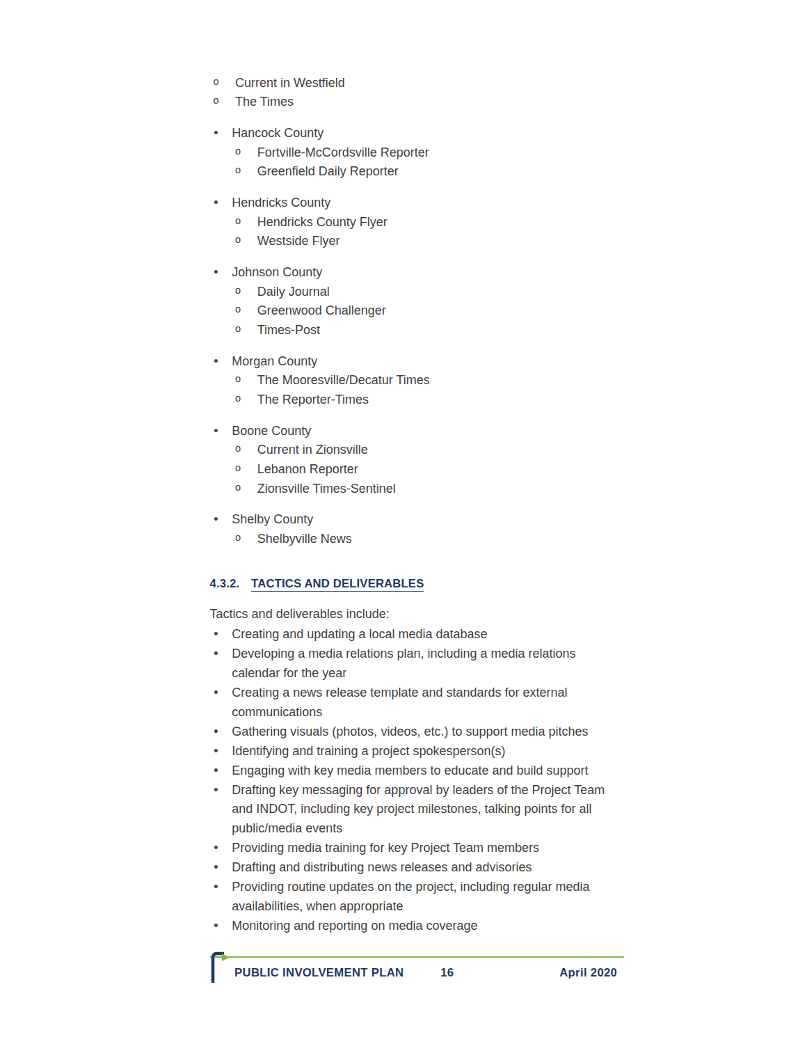o Current in Westfield
o The Times
•Hancock County
o Fortville-McCordsville Reporter
o Greenfield Daily Reporter
•Hendricks County
o Hendricks County Flyer
o Westside Flyer
•Johnson County
o Daily Journal
o Greenwood Challenger
o Times-Post
•Morgan County
o The Mooresville/Decatur Times
o The Reporter-Times
•Boone County
o Current in Zionsville
o Lebanon Reporter
o Zionsville Times-Sentinel
•Shelby County
o Shelbyville News
4.3.2. TACTICS AND DELIVERABLES
Tactics and deliverables include:
•Creating and updating a local media database
•Developing a media relations plan, including a media relations calendar for the year
•Creating a news release template and standards for external communications
•Gathering visuals (photos, videos, etc.) to support media pitches
•Identifying and training a project spokesperson(s)
•Engaging with key media members to educate and build support
•Drafting key messaging for approval by leaders of the Project Team and INDOT, including key project milestones, talking points for all public/media events
•Providing media training for key Project Team members
•Drafting and distributing news releases and advisories
•Providing routine updates on the project, including regular media availabilities, when appropriate
•Monitoring and reporting on media coverage
PUBLIC INVOLVEMENT PLAN 16 April 2020